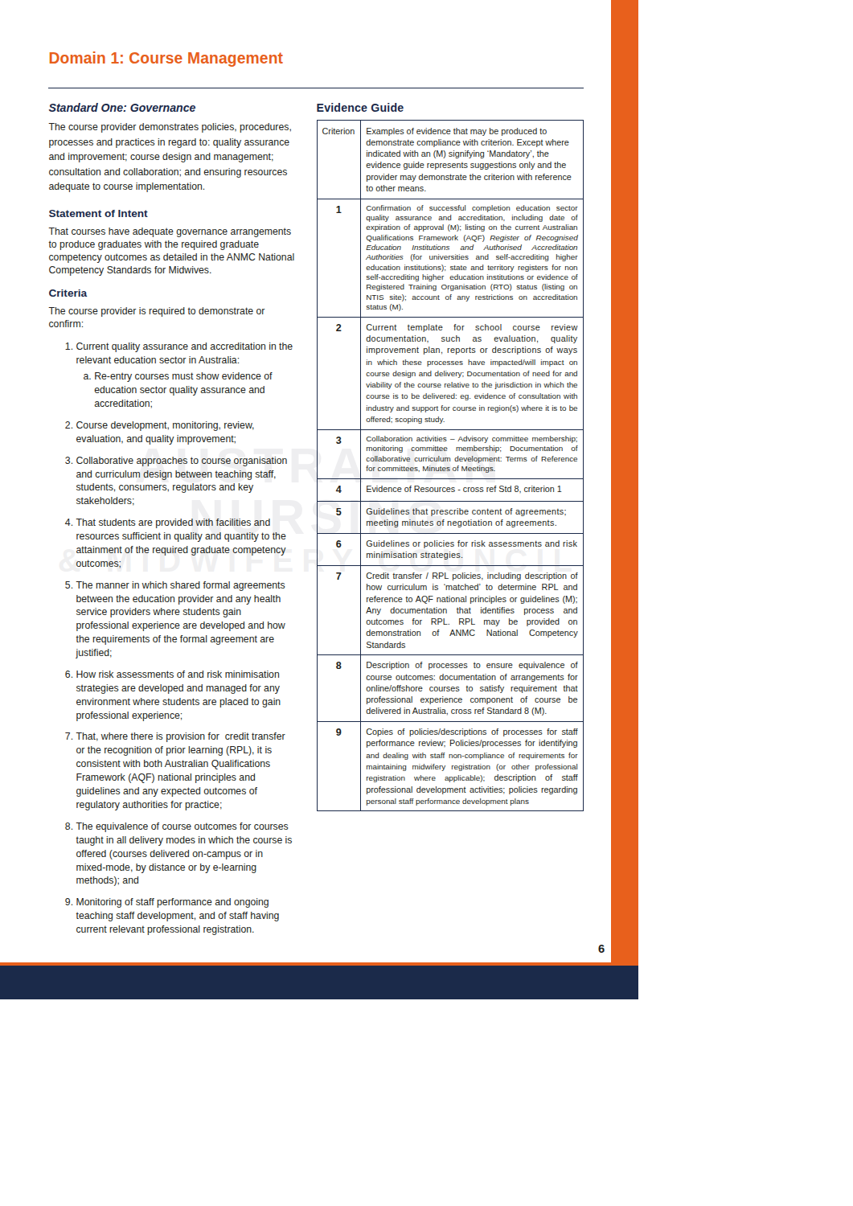AUSTRALIAN NURSING
& MIDWIFERY COUNCIL
Domain 1: Course Management
Standard One: Governance
The course provider demonstrates policies, procedures, processes and practices in regard to: quality assurance and improvement; course design and management; consultation and collaboration; and ensuring resources adequate to course implementation.
Statement of Intent
That courses have adequate governance arrangements to produce graduates with the required graduate competency outcomes as detailed in the ANMC National Competency Standards for Midwives.
Criteria
The course provider is required to demonstrate or confirm:
Current quality assurance and accreditation in the relevant education sector in Australia:
Re-entry courses must show evidence of education sector quality assurance and accreditation;
Course development, monitoring, review, evaluation, and quality improvement;
Collaborative approaches to course organisation and curriculum design between teaching staff, students, consumers, regulators and key stakeholders;
That students are provided with facilities and resources sufficient in quality and quantity to the attainment of the required graduate competency outcomes;
The manner in which shared formal agreements between the education provider and any health service providers where students gain professional experience are developed and how the requirements of the formal agreement are justified;
How risk assessments of and risk minimisation strategies are developed and managed for any environment where students are placed to gain professional experience;
That, where there is provision for credit transfer or the recognition of prior learning (RPL), it is consistent with both Australian Qualifications Framework (AQF) national principles and guidelines and any expected outcomes of regulatory authorities for practice;
The equivalence of course outcomes for courses taught in all delivery modes in which the course is offered (courses delivered on-campus or in mixed-mode, by distance or by e-learning methods); and
Monitoring of staff performance and ongoing teaching staff development, and of staff having current relevant professional registration.
Evidence Guide
| Criterion | Examples of evidence that may be produced to demonstrate compliance with criterion. Except where indicated with an (M) signifying ‘Mandatory’, the evidence guide represents suggestions only and the provider may demonstrate the criterion with reference to other means. |
| --- | --- |
| 1 | Confirmation of successful completion education sector quality assurance and accreditation, including date of expiration of approval (M); listing on the current Australian Qualifications Framework (AQF) Register of Recognised Education Institutions and Authorised Accreditation Authorities (for universities and self-accrediting higher education institutions); state and territory registers for non self-accrediting higher education institutions or evidence of Registered Training Organisation (RTO) status (listing on NTIS site); account of any restrictions on accreditation status (M). |
| 2 | Current template for school course review documentation, such as evaluation, quality improvement plan, reports or descriptions of ways in which these processes have impacted/will impact on course design and delivery; Documentation of need for and viability of the course relative to the jurisdiction in which the course is to be delivered: eg. evidence of consultation with industry and support for course in region(s) where it is to be offered; scoping study. |
| 3 | Collaboration activities – Advisory committee membership; monitoring committee membership; Documentation of collaborative curriculum development: Terms of Reference for committees, Minutes of Meetings. |
| 4 | Evidence of Resources - cross ref Std 8, criterion 1 |
| 5 | Guidelines that prescribe content of agreements; meeting minutes of negotiation of agreements. |
| 6 | Guidelines or policies for risk assessments and risk minimisation strategies. |
| 7 | Credit transfer / RPL policies, including description of how curriculum is ‘matched’ to determine RPL and reference to AQF national principles or guidelines (M); Any documentation that identifies process and outcomes for RPL. RPL may be provided on demonstration of ANMC National Competency Standards |
| 8 | Description of processes to ensure equivalence of course outcomes: documentation of arrangements for online/offshore courses to satisfy requirement that professional experience component of course be delivered in Australia, cross ref Standard 8 (M). |
| 9 | Copies of policies/descriptions of processes for staff performance review; Policies/processes for identifying and dealing with staff non-compliance of requirements for maintaining midwifery registration (or other professional registration where applicable); description of staff professional development activities; policies regarding personal staff performance development plans |
6